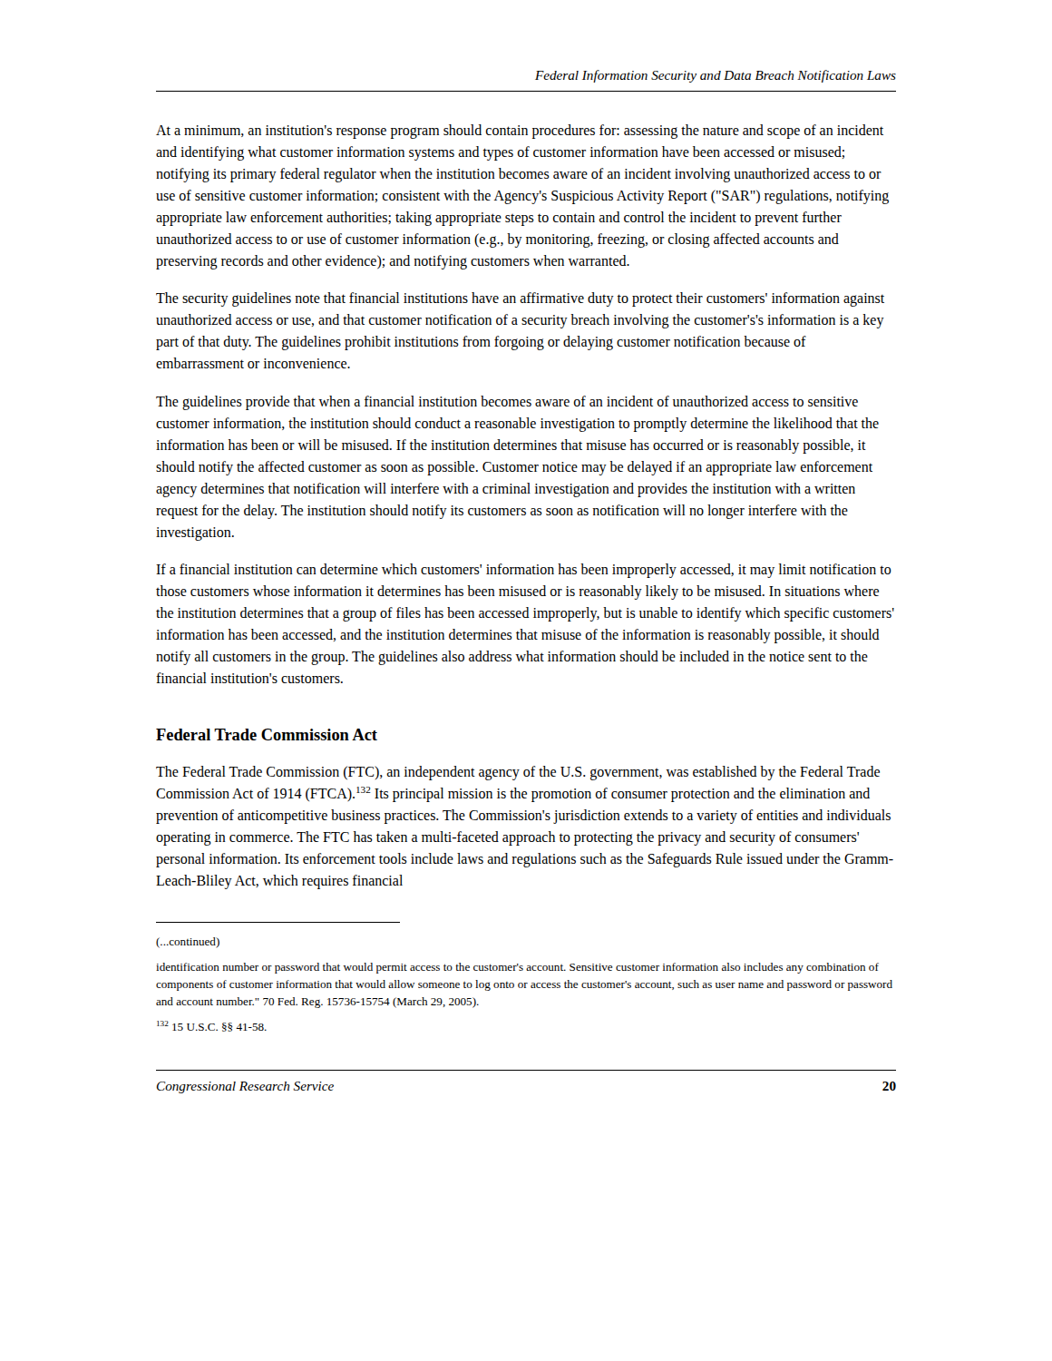Federal Information Security and Data Breach Notification Laws
At a minimum, an institution's response program should contain procedures for: assessing the nature and scope of an incident and identifying what customer information systems and types of customer information have been accessed or misused; notifying its primary federal regulator when the institution becomes aware of an incident involving unauthorized access to or use of sensitive customer information; consistent with the Agency's Suspicious Activity Report ("SAR") regulations, notifying appropriate law enforcement authorities; taking appropriate steps to contain and control the incident to prevent further unauthorized access to or use of customer information (e.g., by monitoring, freezing, or closing affected accounts and preserving records and other evidence); and notifying customers when warranted.
The security guidelines note that financial institutions have an affirmative duty to protect their customers' information against unauthorized access or use, and that customer notification of a security breach involving the customer's's information is a key part of that duty. The guidelines prohibit institutions from forgoing or delaying customer notification because of embarrassment or inconvenience.
The guidelines provide that when a financial institution becomes aware of an incident of unauthorized access to sensitive customer information, the institution should conduct a reasonable investigation to promptly determine the likelihood that the information has been or will be misused. If the institution determines that misuse has occurred or is reasonably possible, it should notify the affected customer as soon as possible. Customer notice may be delayed if an appropriate law enforcement agency determines that notification will interfere with a criminal investigation and provides the institution with a written request for the delay. The institution should notify its customers as soon as notification will no longer interfere with the investigation.
If a financial institution can determine which customers' information has been improperly accessed, it may limit notification to those customers whose information it determines has been misused or is reasonably likely to be misused. In situations where the institution determines that a group of files has been accessed improperly, but is unable to identify which specific customers' information has been accessed, and the institution determines that misuse of the information is reasonably possible, it should notify all customers in the group. The guidelines also address what information should be included in the notice sent to the financial institution's customers.
Federal Trade Commission Act
The Federal Trade Commission (FTC), an independent agency of the U.S. government, was established by the Federal Trade Commission Act of 1914 (FTCA).132 Its principal mission is the promotion of consumer protection and the elimination and prevention of anticompetitive business practices. The Commission's jurisdiction extends to a variety of entities and individuals operating in commerce. The FTC has taken a multi-faceted approach to protecting the privacy and security of consumers' personal information. Its enforcement tools include laws and regulations such as the Safeguards Rule issued under the Gramm-Leach-Bliley Act, which requires financial
(...continued)
identification number or password that would permit access to the customer's account. Sensitive customer information also includes any combination of components of customer information that would allow someone to log onto or access the customer's account, such as user name and password or password and account number." 70 Fed. Reg. 15736-15754 (March 29, 2005).
132 15 U.S.C. §§ 41-58.
Congressional Research Service 20